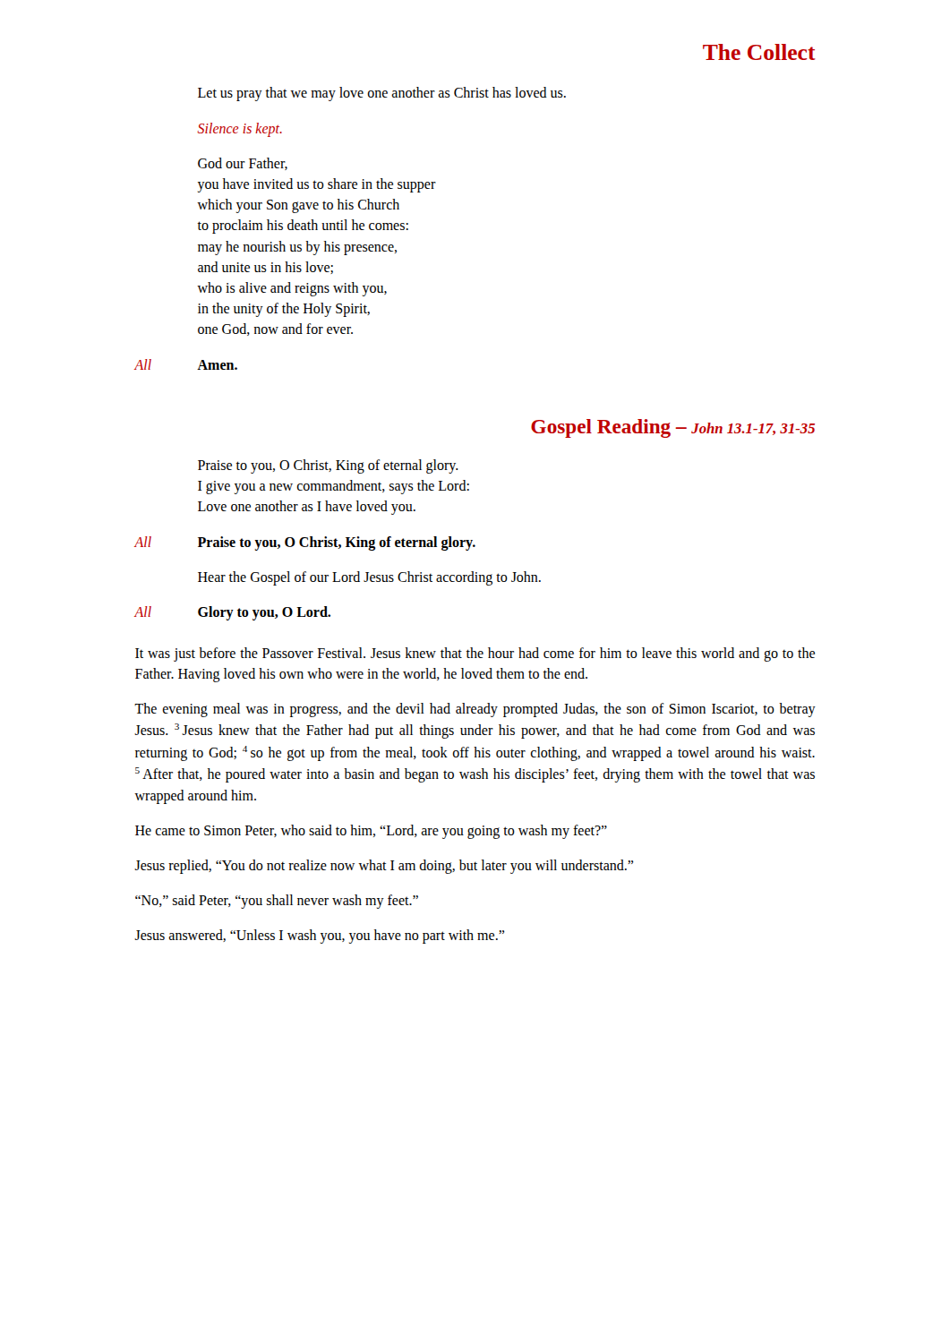The Collect
Let us pray that we may love one another as Christ has loved us.
Silence is kept.
God our Father,
you have invited us to share in the supper
which your Son gave to his Church
to proclaim his death until he comes:
may he nourish us by his presence,
and unite us in his love;
who is alive and reigns with you,
in the unity of the Holy Spirit,
one God, now and for ever.
All Amen.
Gospel Reading – John 13.1-17, 31-35
Praise to you, O Christ, King of eternal glory.
I give you a new commandment, says the Lord:
Love one another as I have loved you.
All Praise to you, O Christ, King of eternal glory.
Hear the Gospel of our Lord Jesus Christ according to John.
All Glory to you, O Lord.
It was just before the Passover Festival. Jesus knew that the hour had come for him to leave this world and go to the Father. Having loved his own who were in the world, he loved them to the end.
The evening meal was in progress, and the devil had already prompted Judas, the son of Simon Iscariot, to betray Jesus. 3 Jesus knew that the Father had put all things under his power, and that he had come from God and was returning to God; 4 so he got up from the meal, took off his outer clothing, and wrapped a towel around his waist. 5 After that, he poured water into a basin and began to wash his disciples’ feet, drying them with the towel that was wrapped around him.
He came to Simon Peter, who said to him, “Lord, are you going to wash my feet?”
Jesus replied, “You do not realize now what I am doing, but later you will understand.”
“No,” said Peter, “you shall never wash my feet.”
Jesus answered, “Unless I wash you, you have no part with me.”